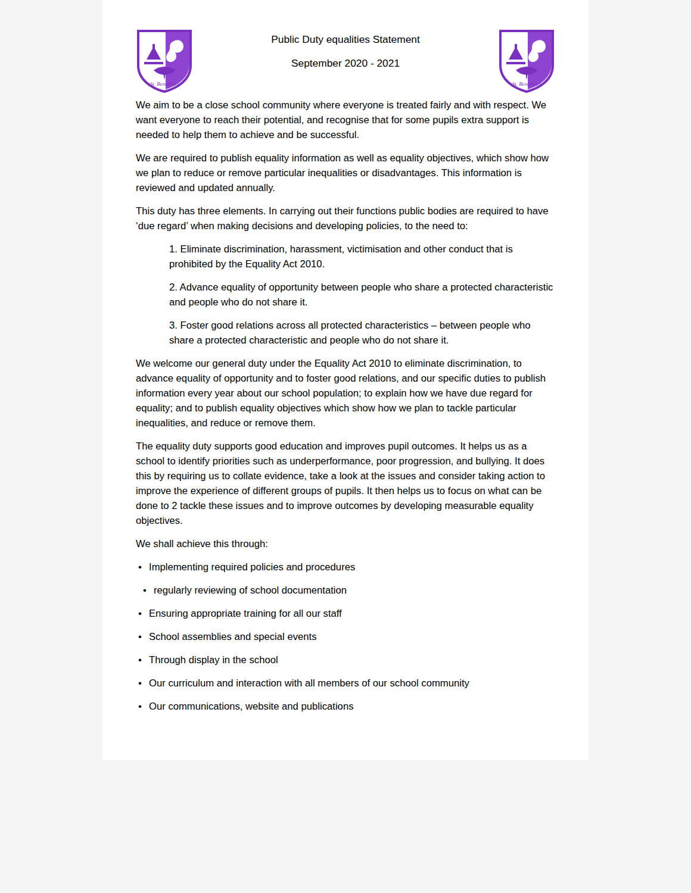St. Benedict's
St. Benedict's
Public Duty equalities Statement
September 2020 - 2021
We aim to be a close school community where everyone is treated fairly and with respect. We want everyone to reach their potential, and recognise that for some pupils extra support is needed to help them to achieve and be successful.
We are required to publish equality information as well as equality objectives, which show how we plan to reduce or remove particular inequalities or disadvantages. This information is reviewed and updated annually.
This duty has three elements. In carrying out their functions public bodies are required to have ‘due regard’ when making decisions and developing policies, to the need to:
1. Eliminate discrimination, harassment, victimisation and other conduct that is prohibited by the Equality Act 2010.
2. Advance equality of opportunity between people who share a protected characteristic and people who do not share it.
3. Foster good relations across all protected characteristics – between people who share a protected characteristic and people who do not share it.
We welcome our general duty under the Equality Act 2010 to eliminate discrimination, to advance equality of opportunity and to foster good relations, and our specific duties to publish information every year about our school population; to explain how we have due regard for equality; and to publish equality objectives which show how we plan to tackle particular inequalities, and reduce or remove them.
The equality duty supports good education and improves pupil outcomes. It helps us as a school to identify priorities such as underperformance, poor progression, and bullying. It does this by requiring us to collate evidence, take a look at the issues and consider taking action to improve the experience of different groups of pupils. It then helps us to focus on what can be done to 2 tackle these issues and to improve outcomes by developing measurable equality objectives.
We shall achieve this through:
Implementing required policies and procedures
regularly reviewing of school documentation
Ensuring appropriate training for all our staff
School assemblies and special events
Through display in the school
Our curriculum and interaction with all members of our school community
Our communications, website and publications